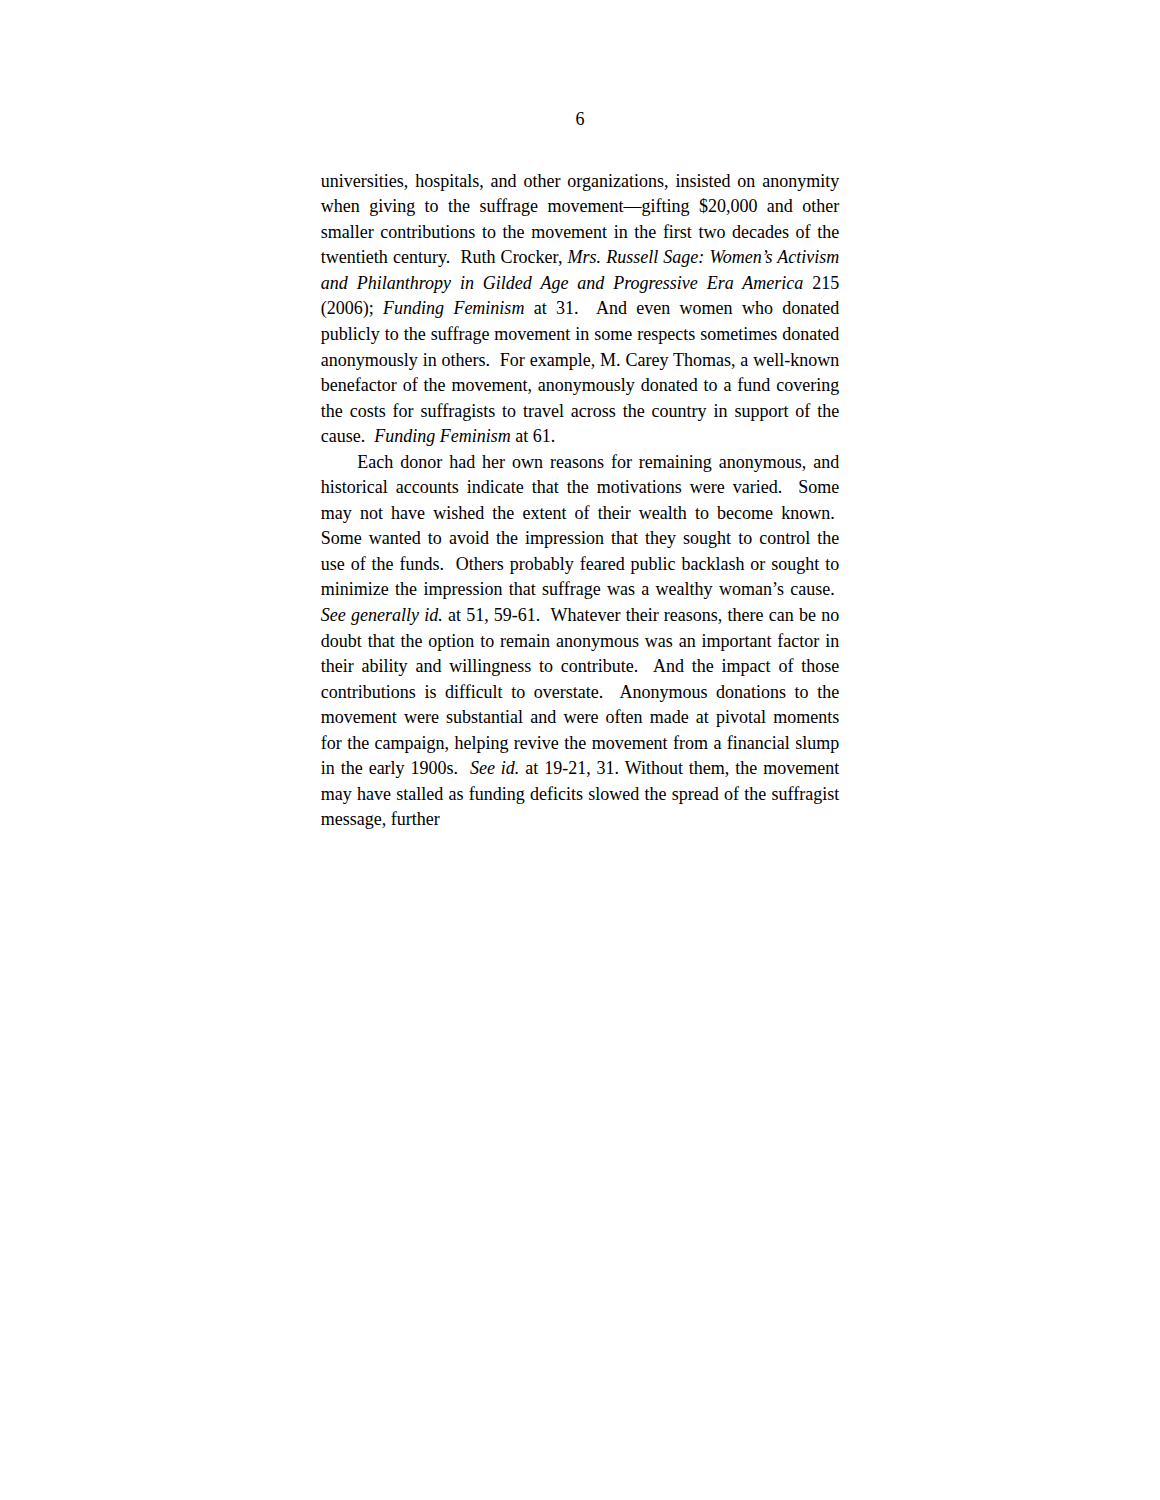6
universities, hospitals, and other organizations, insisted on anonymity when giving to the suffrage movement—gifting $20,000 and other smaller contributions to the movement in the first two decades of the twentieth century. Ruth Crocker, Mrs. Russell Sage: Women’s Activism and Philanthropy in Gilded Age and Progressive Era America 215 (2006); Funding Feminism at 31. And even women who donated publicly to the suffrage movement in some respects sometimes donated anonymously in others. For example, M. Carey Thomas, a well-known benefactor of the movement, anonymously donated to a fund covering the costs for suffragists to travel across the country in support of the cause. Funding Feminism at 61.
Each donor had her own reasons for remaining anonymous, and historical accounts indicate that the motivations were varied. Some may not have wished the extent of their wealth to become known. Some wanted to avoid the impression that they sought to control the use of the funds. Others probably feared public backlash or sought to minimize the impression that suffrage was a wealthy woman’s cause. See generally id. at 51, 59-61. Whatever their reasons, there can be no doubt that the option to remain anonymous was an important factor in their ability and willingness to contribute. And the impact of those contributions is difficult to overstate. Anonymous donations to the movement were substantial and were often made at pivotal moments for the campaign, helping revive the movement from a financial slump in the early 1900s. See id. at 19-21, 31. Without them, the movement may have stalled as funding deficits slowed the spread of the suffragist message, further